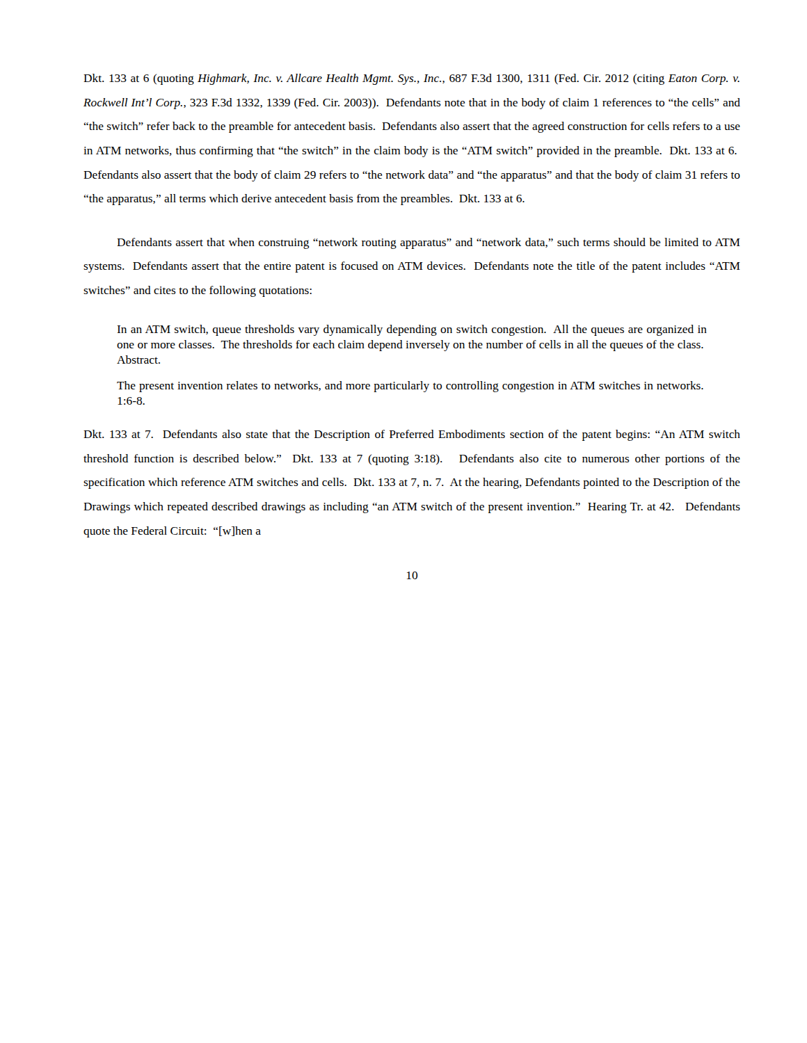Dkt. 133 at 6 (quoting Highmark, Inc. v. Allcare Health Mgmt. Sys., Inc., 687 F.3d 1300, 1311 (Fed. Cir. 2012 (citing Eaton Corp. v. Rockwell Int’l Corp., 323 F.3d 1332, 1339 (Fed. Cir. 2003)). Defendants note that in the body of claim 1 references to “the cells” and “the switch” refer back to the preamble for antecedent basis. Defendants also assert that the agreed construction for cells refers to a use in ATM networks, thus confirming that “the switch” in the claim body is the “ATM switch” provided in the preamble. Dkt. 133 at 6. Defendants also assert that the body of claim 29 refers to “the network data” and “the apparatus” and that the body of claim 31 refers to “the apparatus,” all terms which derive antecedent basis from the preambles. Dkt. 133 at 6.
Defendants assert that when construing “network routing apparatus” and “network data,” such terms should be limited to ATM systems. Defendants assert that the entire patent is focused on ATM devices. Defendants note the title of the patent includes “ATM switches” and cites to the following quotations:
In an ATM switch, queue thresholds vary dynamically depending on switch congestion. All the queues are organized in one or more classes. The thresholds for each claim depend inversely on the number of cells in all the queues of the class. Abstract.
The present invention relates to networks, and more particularly to controlling congestion in ATM switches in networks. 1:6-8.
Dkt. 133 at 7. Defendants also state that the Description of Preferred Embodiments section of the patent begins: “An ATM switch threshold function is described below.” Dkt. 133 at 7 (quoting 3:18). Defendants also cite to numerous other portions of the specification which reference ATM switches and cells. Dkt. 133 at 7, n. 7. At the hearing, Defendants pointed to the Description of the Drawings which repeated described drawings as including “an ATM switch of the present invention.” Hearing Tr. at 42. Defendants quote the Federal Circuit: “[w]hen a
10